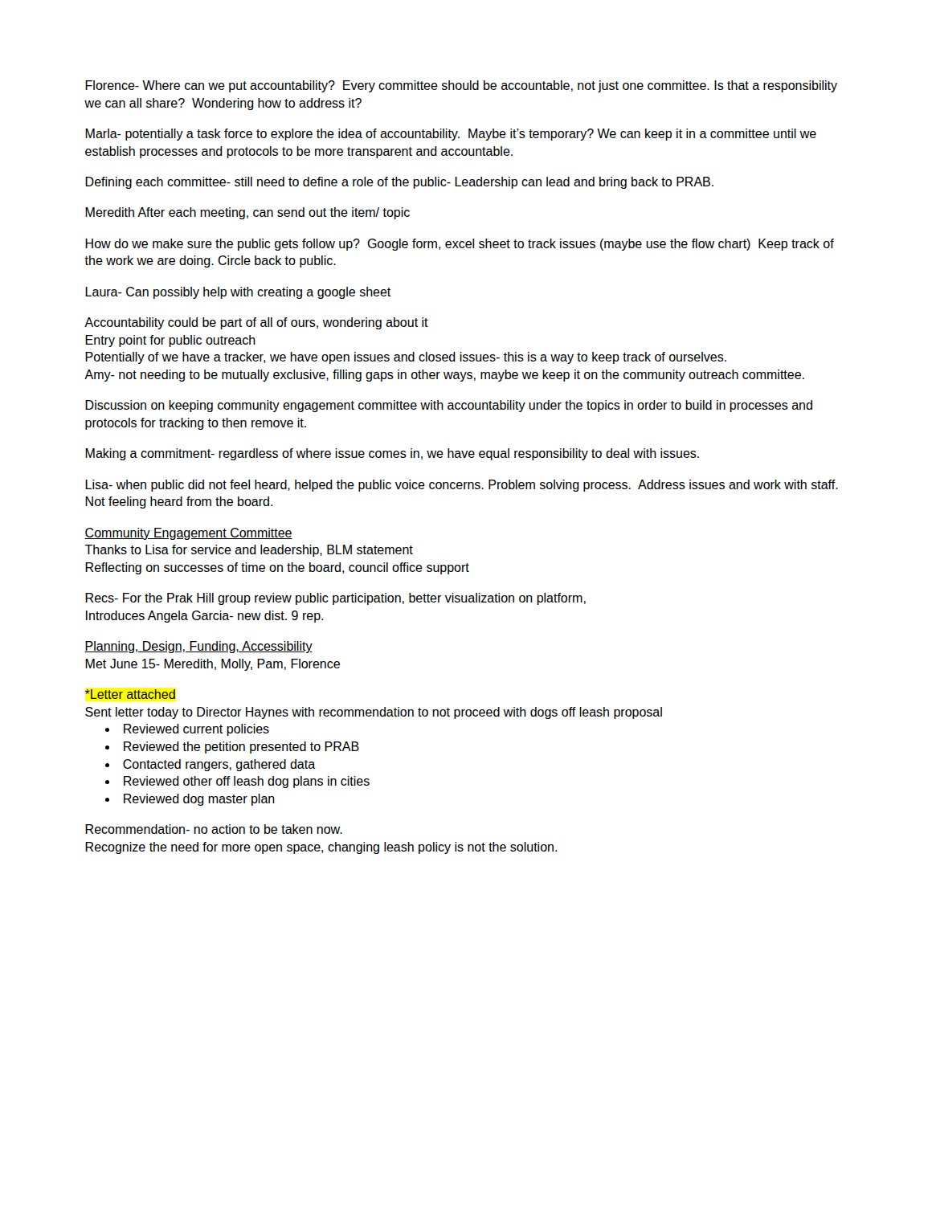Florence- Where can we put accountability? Every committee should be accountable, not just one committee. Is that a responsibility we can all share? Wondering how to address it?
Marla- potentially a task force to explore the idea of accountability. Maybe it’s temporary? We can keep it in a committee until we establish processes and protocols to be more transparent and accountable.
Defining each committee- still need to define a role of the public- Leadership can lead and bring back to PRAB.
Meredith After each meeting, can send out the item/ topic
How do we make sure the public gets follow up? Google form, excel sheet to track issues (maybe use the flow chart) Keep track of the work we are doing. Circle back to public.
Laura- Can possibly help with creating a google sheet
Accountability could be part of all of ours, wondering about it
Entry point for public outreach
Potentially of we have a tracker, we have open issues and closed issues- this is a way to keep track of ourselves.
Amy- not needing to be mutually exclusive, filling gaps in other ways, maybe we keep it on the community outreach committee.
Discussion on keeping community engagement committee with accountability under the topics in order to build in processes and protocols for tracking to then remove it.
Making a commitment- regardless of where issue comes in, we have equal responsibility to deal with issues.
Lisa- when public did not feel heard, helped the public voice concerns. Problem solving process. Address issues and work with staff. Not feeling heard from the board.
Community Engagement Committee
Thanks to Lisa for service and leadership, BLM statement
Reflecting on successes of time on the board, council office support
Recs- For the Prak Hill group review public participation, better visualization on platform,
Introduces Angela Garcia- new dist. 9 rep.
Planning, Design, Funding, Accessibility
Met June 15- Meredith, Molly, Pam, Florence
*Letter attached
Sent letter today to Director Haynes with recommendation to not proceed with dogs off leash proposal
Reviewed current policies
Reviewed the petition presented to PRAB
Contacted rangers, gathered data
Reviewed other off leash dog plans in cities
Reviewed dog master plan
Recommendation- no action to be taken now.
Recognize the need for more open space, changing leash policy is not the solution.